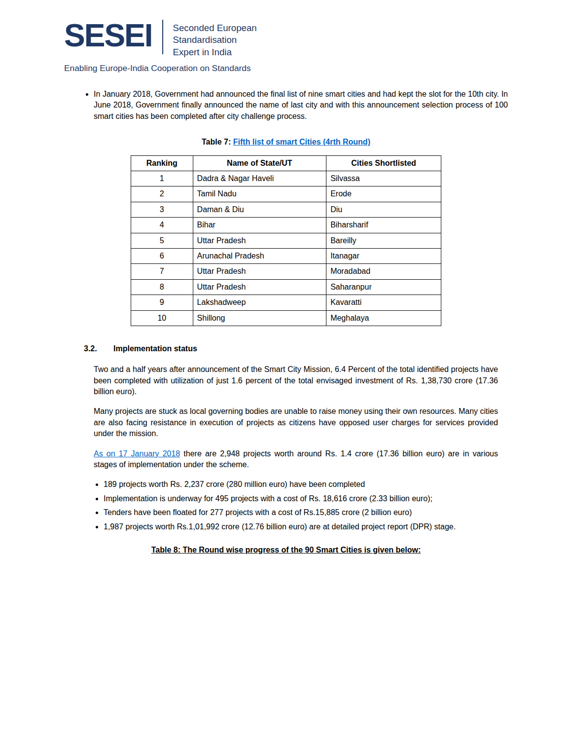SESEI
Seconded European
Standardisation
Expert in India
Enabling Europe-India Cooperation on Standards
In January 2018, Government had announced the final list of nine smart cities and had kept the slot for the 10th city. In June 2018, Government finally announced the name of last city and with this announcement selection process of 100 smart cities has been completed after city challenge process.
Table 7: Fifth list of smart Cities (4rth Round)
| Ranking | Name of State/UT | Cities Shortlisted |
| --- | --- | --- |
| 1 | Dadra & Nagar Haveli | Silvassa |
| 2 | Tamil Nadu | Erode |
| 3 | Daman & Diu | Diu |
| 4 | Bihar | Biharsharif |
| 5 | Uttar Pradesh | Bareilly |
| 6 | Arunachal Pradesh | Itanagar |
| 7 | Uttar Pradesh | Moradabad |
| 8 | Uttar Pradesh | Saharanpur |
| 9 | Lakshadweep | Kavaratti |
| 10 | Shillong | Meghalaya |
3.2. Implementation status
Two and a half years after announcement of the Smart City Mission, 6.4 Percent of the total identified projects have been completed with utilization of just 1.6 percent of the total envisaged investment of Rs. 1,38,730 crore (17.36 billion euro).
Many projects are stuck as local governing bodies are unable to raise money using their own resources. Many cities are also facing resistance in execution of projects as citizens have opposed user charges for services provided under the mission.
As on 17 January 2018 there are 2,948 projects worth around Rs. 1.4 crore (17.36 billion euro) are in various stages of implementation under the scheme.
189 projects worth Rs. 2,237 crore (280 million euro) have been completed
Implementation is underway for 495 projects with a cost of Rs. 18,616 crore (2.33 billion euro);
Tenders have been floated for 277 projects with a cost of Rs.15,885 crore (2 billion euro)
1,987 projects worth Rs.1,01,992 crore (12.76 billion euro) are at detailed project report (DPR) stage.
Table 8: The Round wise progress of the 90 Smart Cities is given below: